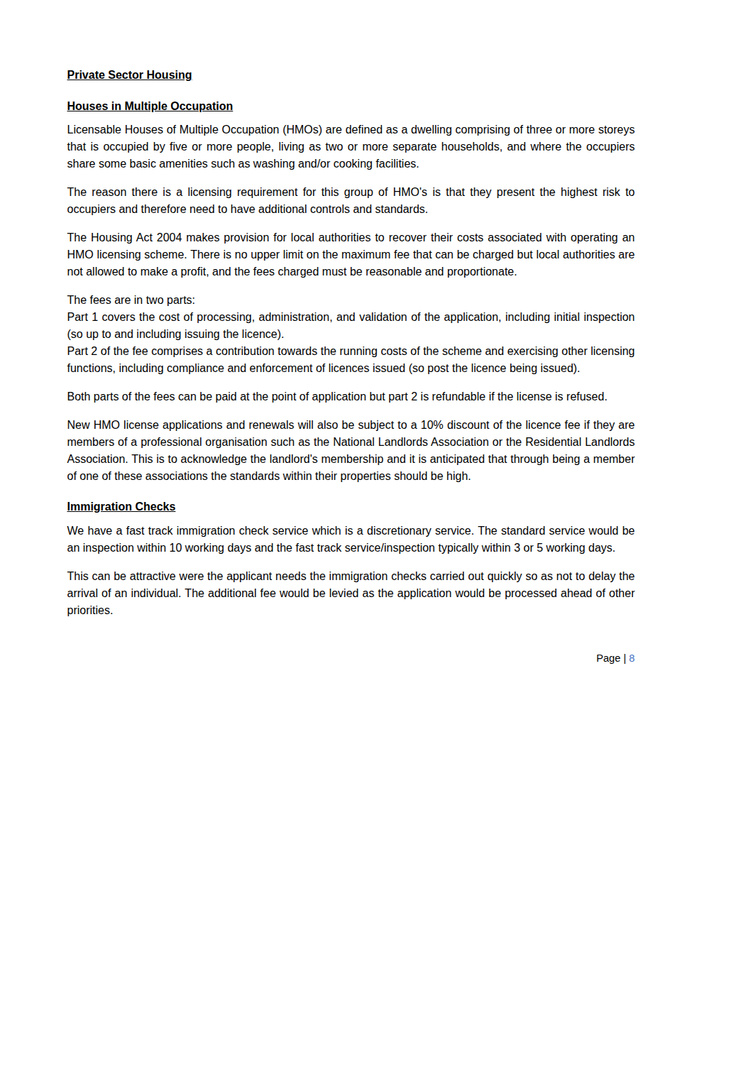Private Sector Housing
Houses in Multiple Occupation
Licensable Houses of Multiple Occupation (HMOs) are defined as a dwelling comprising of three or more storeys that is occupied by five or more people, living as two or more separate households, and where the occupiers share some basic amenities such as washing and/or cooking facilities.
The reason there is a licensing requirement for this group of HMO's is that they present the highest risk to occupiers and therefore need to have additional controls and standards.
The Housing Act 2004 makes provision for local authorities to recover their costs associated with operating an HMO licensing scheme. There is no upper limit on the maximum fee that can be charged but local authorities are not allowed to make a profit, and the fees charged must be reasonable and proportionate.
The fees are in two parts:
Part 1 covers the cost of processing, administration, and validation of the application, including initial inspection (so up to and including issuing the licence).
Part 2 of the fee comprises a contribution towards the running costs of the scheme and exercising other licensing functions, including compliance and enforcement of licences issued (so post the licence being issued).
Both parts of the fees can be paid at the point of application but part 2 is refundable if the license is refused.
New HMO license applications and renewals will also be subject to a 10% discount of the licence fee if they are members of a professional organisation such as the National Landlords Association or the Residential Landlords Association. This is to acknowledge the landlord's membership and it is anticipated that through being a member of one of these associations the standards within their properties should be high.
Immigration Checks
We have a fast track immigration check service which is a discretionary service. The standard service would be an inspection within 10 working days and the fast track service/inspection typically within 3 or 5 working days.
This can be attractive were the applicant needs the immigration checks carried out quickly so as not to delay the arrival of an individual. The additional fee would be levied as the application would be processed ahead of other priorities.
Page | 8